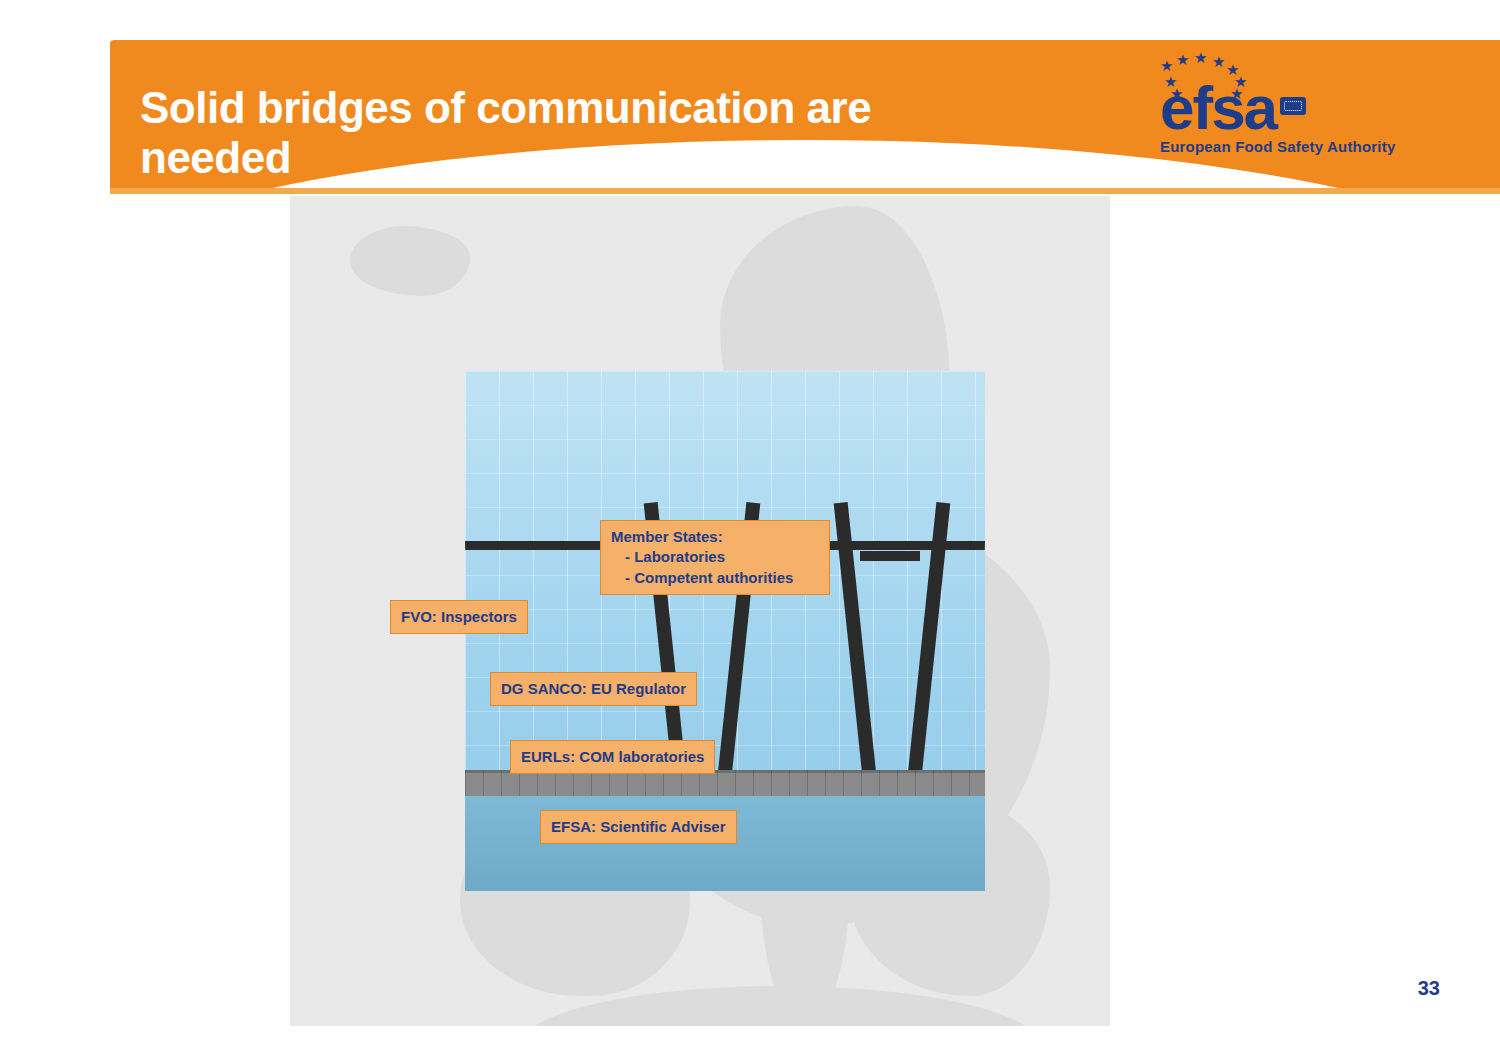Solid bridges of communication are needed
★★★★★ ★★★★
efsa
European Food Safety Authority
Member States:
Laboratories
Competent authorities
FVO: Inspectors
DG SANCO: EU Regulator
EURLs: COM laboratories
EFSA: Scientific Adviser
33